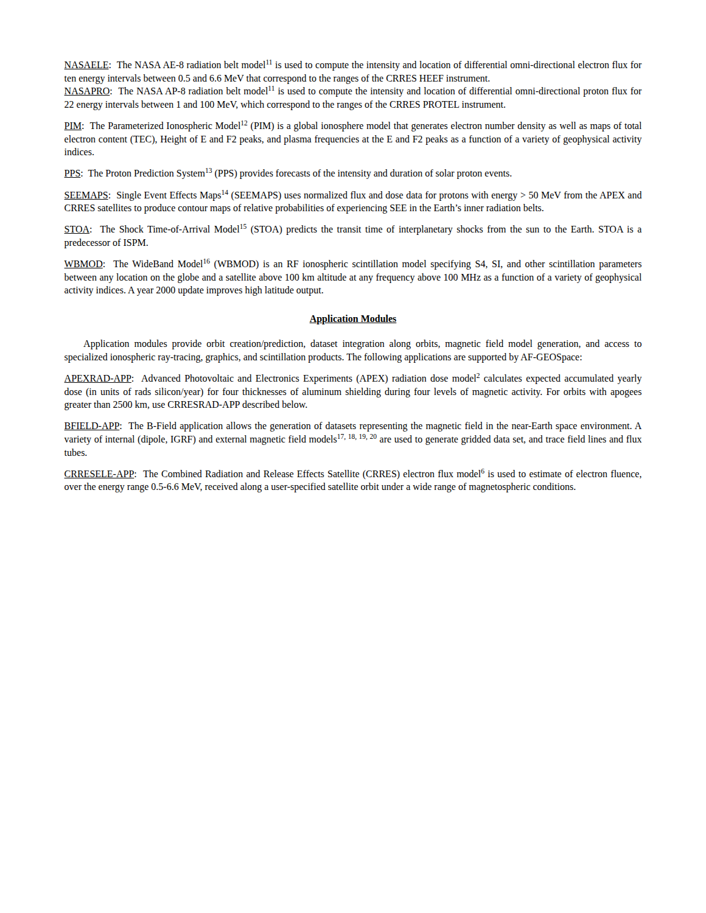NASAELE: The NASA AE-8 radiation belt model11 is used to compute the intensity and location of differential omni-directional electron flux for ten energy intervals between 0.5 and 6.6 MeV that correspond to the ranges of the CRRES HEEF instrument.
NASAPRO: The NASA AP-8 radiation belt model11 is used to compute the intensity and location of differential omni-directional proton flux for 22 energy intervals between 1 and 100 MeV, which correspond to the ranges of the CRRES PROTEL instrument.
PIM: The Parameterized Ionospheric Model12 (PIM) is a global ionosphere model that generates electron number density as well as maps of total electron content (TEC), Height of E and F2 peaks, and plasma frequencies at the E and F2 peaks as a function of a variety of geophysical activity indices.
PPS: The Proton Prediction System13 (PPS) provides forecasts of the intensity and duration of solar proton events.
SEEMAPS: Single Event Effects Maps14 (SEEMAPS) uses normalized flux and dose data for protons with energy > 50 MeV from the APEX and CRRES satellites to produce contour maps of relative probabilities of experiencing SEE in the Earth’s inner radiation belts.
STOA: The Shock Time-of-Arrival Model15 (STOA) predicts the transit time of interplanetary shocks from the sun to the Earth. STOA is a predecessor of ISPM.
WBMOD: The WideBand Model16 (WBMOD) is an RF ionospheric scintillation model specifying S4, SI, and other scintillation parameters between any location on the globe and a satellite above 100 km altitude at any frequency above 100 MHz as a function of a variety of geophysical activity indices. A year 2000 update improves high latitude output.
Application Modules
Application modules provide orbit creation/prediction, dataset integration along orbits, magnetic field model generation, and access to specialized ionospheric ray-tracing, graphics, and scintillation products. The following applications are supported by AF-GEOSpace:
APEXRAD-APP: Advanced Photovoltaic and Electronics Experiments (APEX) radiation dose model2 calculates expected accumulated yearly dose (in units of rads silicon/year) for four thicknesses of aluminum shielding during four levels of magnetic activity. For orbits with apogees greater than 2500 km, use CRRESRAD-APP described below.
BFIELD-APP: The B-Field application allows the generation of datasets representing the magnetic field in the near-Earth space environment. A variety of internal (dipole, IGRF) and external magnetic field models17, 18, 19, 20 are used to generate gridded data set, and trace field lines and flux tubes.
CRRESELE-APP: The Combined Radiation and Release Effects Satellite (CRRES) electron flux model6 is used to estimate of electron fluence, over the energy range 0.5-6.6 MeV, received along a user-specified satellite orbit under a wide range of magnetospheric conditions.